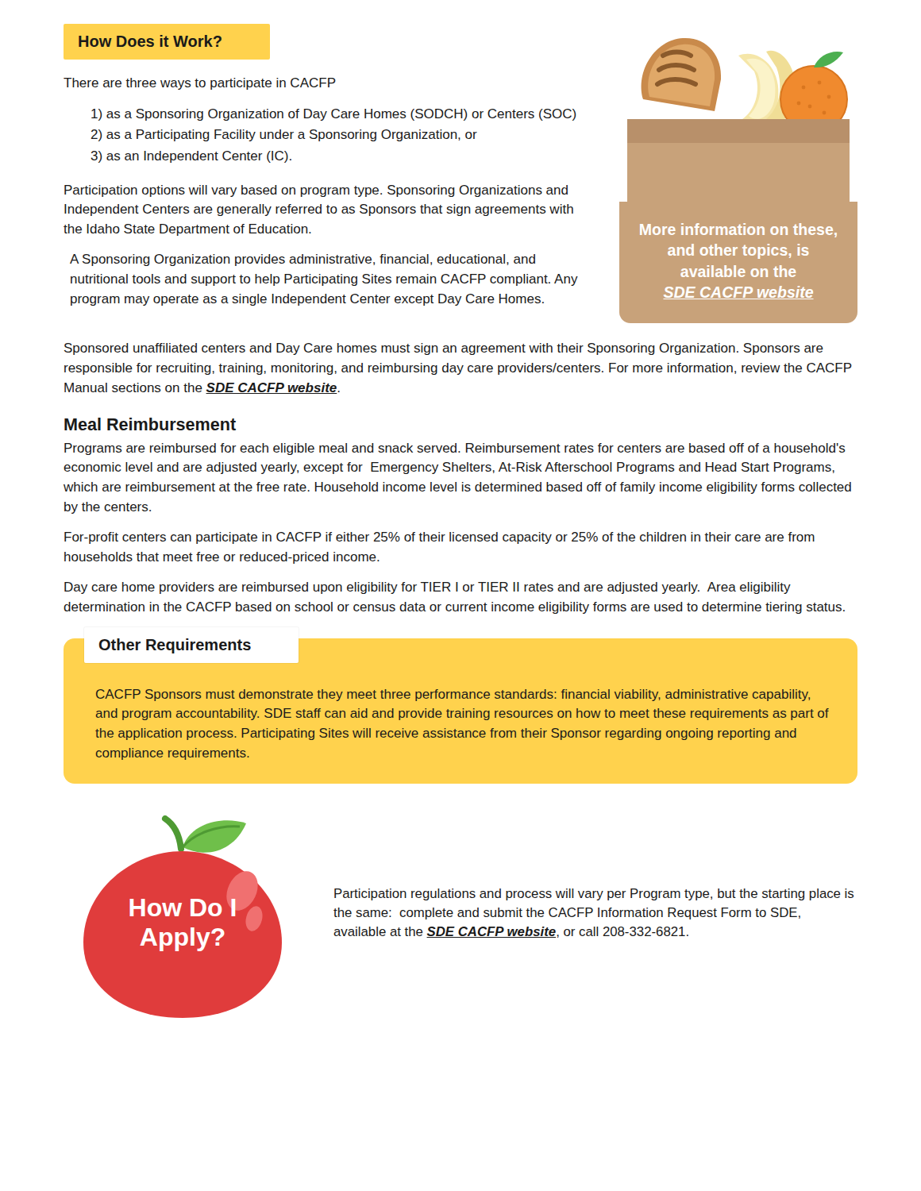How Does it Work?
There are three ways to participate in CACFP
1) as a Sponsoring Organization of Day Care Homes (SODCH) or Centers (SOC)
2) as a Participating Facility under a Sponsoring Organization, or
3) as an Independent Center (IC).
Participation options will vary based on program type. Sponsoring Organizations and Independent Centers are generally referred to as Sponsors that sign agreements with the Idaho State Department of Education.
A Sponsoring Organization provides administrative, financial, educational, and nutritional tools and support to help Participating Sites remain CACFP compliant. Any program may operate as a single Independent Center except Day Care Homes.
More information on these, and other topics, is available on the
SDE CACFP website
Sponsored unaffiliated centers and Day Care homes must sign an agreement with their Sponsoring Organization. Sponsors are responsible for recruiting, training, monitoring, and reimbursing day care providers/centers. For more information, review the CACFP Manual sections on the SDE CACFP website.
Meal Reimbursement
Programs are reimbursed for each eligible meal and snack served. Reimbursement rates for centers are based off of a household's economic level and are adjusted yearly, except for Emergency Shelters, At-Risk Afterschool Programs and Head Start Programs, which are reimbursement at the free rate. Household income level is determined based off of family income eligibility forms collected by the centers.
For-profit centers can participate in CACFP if either 25% of their licensed capacity or 25% of the children in their care are from households that meet free or reduced-priced income.
Day care home providers are reimbursed upon eligibility for TIER I or TIER II rates and are adjusted yearly. Area eligibility determination in the CACFP based on school or census data or current income eligibility forms are used to determine tiering status.
Other Requirements
CACFP Sponsors must demonstrate they meet three performance standards: financial viability, administrative capability, and program accountability. SDE staff can aid and provide training resources on how to meet these requirements as part of the application process. Participating Sites will receive assistance from their Sponsor regarding ongoing reporting and compliance requirements.
How Do I
Apply?
Participation regulations and process will vary per Program type, but the starting place is the same: complete and submit the CACFP Information Request Form to SDE, available at the SDE CACFP website, or call 208-332-6821.